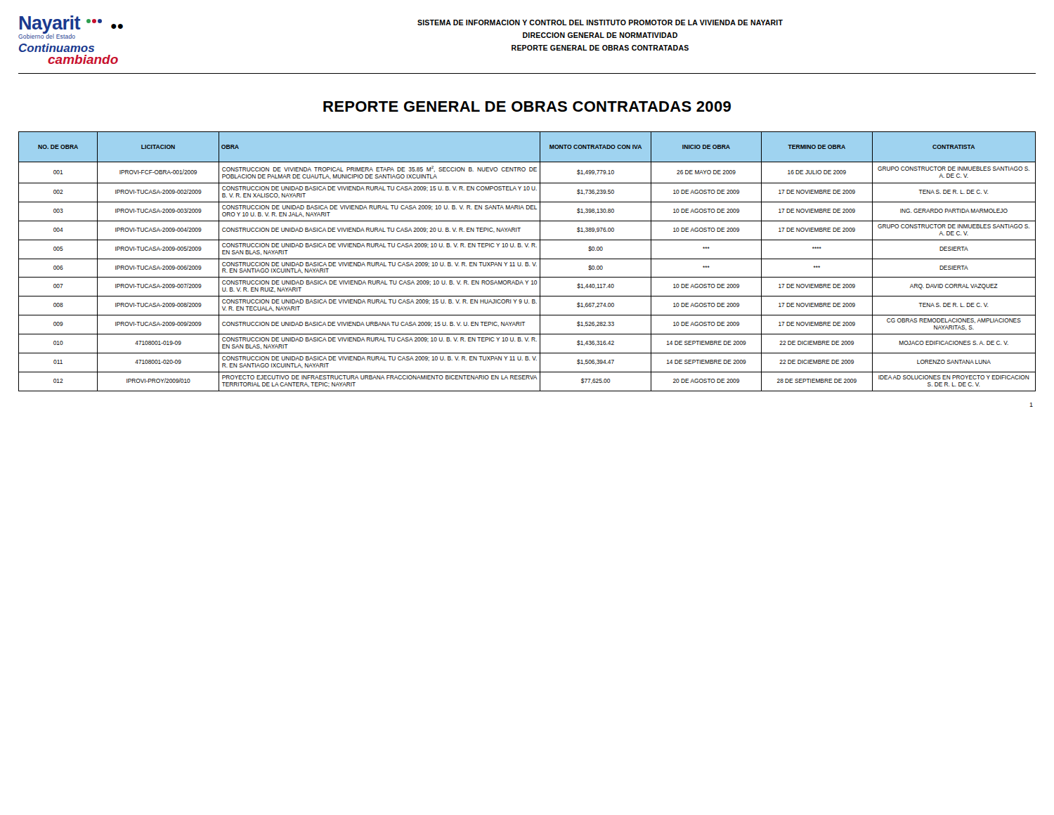Nayarit ●●
Gobierno del Estado
Continuamos
cambiando
SISTEMA DE INFORMACION Y CONTROL DEL INSTITUTO PROMOTOR DE LA VIVIENDA DE NAYARIT
DIRECCION GENERAL DE NORMATIVIDAD
REPORTE GENERAL DE OBRAS CONTRATADAS
REPORTE GENERAL DE OBRAS CONTRATADAS 2009
| NO. DE OBRA | LICITACION | OBRA | MONTO CONTRATADO CON IVA | INICIO DE OBRA | TERMINO DE OBRA | CONTRATISTA |
| --- | --- | --- | --- | --- | --- | --- |
| 001 | IPROVI-FCF-OBRA-001/2009 | CONSTRUCCION DE VIVIENDA TROPICAL PRIMERA ETAPA DE 35.85 M 2 , SECCION B. NUEVO CENTRO DE POBLACION DE PALMAR DE CUAUTLA, MUNICIPIO DE SANTIAGO IXCUINTLA | $1,499,779.10 | 26 DE MAYO DE 2009 | 16 DE JULIO DE 2009 | GRUPO CONSTRUCTOR DE INMUEBLES SANTIAGO S. A. DE C. V. |
| 002 | IPROVI-TUCASA-2009-002/2009 | CONSTRUCCION DE UNIDAD BASICA DE VIVIENDA RURAL TU CASA 2009; 15 U. B. V. R. EN COMPOSTELA Y 10 U. B. V. R. EN XALISCO, NAYARIT | $1,736,239.50 | 10 DE AGOSTO DE 2009 | 17 DE NOVIEMBRE DE 2009 | TENA S. DE R. L. DE C. V. |
| 003 | IPROVI-TUCASA-2009-003/2009 | CONSTRUCCION DE UNIDAD BASICA DE VIVIENDA RURAL TU CASA 2009; 10 U. B. V. R. EN SANTA MARIA DEL ORO Y 10 U. B. V. R. EN JALA, NAYARIT | $1,398,130.80 | 10 DE AGOSTO DE 2009 | 17 DE NOVIEMBRE DE 2009 | ING. GERARDO PARTIDA MARMOLEJO |
| 004 | IPROVI-TUCASA-2009-004/2009 | CONSTRUCCION DE UNIDAD BASICA DE VIVIENDA RURAL TU CASA 2009; 20 U. B. V. R. EN TEPIC, NAYARIT | $1,389,976.00 | 10 DE AGOSTO DE 2009 | 17 DE NOVIEMBRE DE 2009 | GRUPO CONSTRUCTOR DE INMUEBLES SANTIAGO S. A. DE C. V. |
| 005 | IPROVI-TUCASA-2009-005/2009 | CONSTRUCCION DE UNIDAD BASICA DE VIVIENDA RURAL TU CASA 2009; 10 U. B. V. R. EN TEPIC Y 10 U. B. V. R. EN SAN BLAS, NAYARIT | $0.00 | *** | **** | DESIERTA |
| 006 | IPROVI-TUCASA-2009-006/2009 | CONSTRUCCION DE UNIDAD BASICA DE VIVIENDA RURAL TU CASA 2009; 10 U. B. V. R. EN TUXPAN Y 11 U. B. V. R. EN SANTIAGO IXCUINTLA, NAYARIT | $0.00 | *** | *** | DESIERTA |
| 007 | IPROVI-TUCASA-2009-007/2009 | CONSTRUCCION DE UNIDAD BASICA DE VIVIENDA RURAL TU CASA 2009; 10 U. B. V. R. EN ROSAMORADA Y 10 U. B. V. R. EN RUIZ, NAYARIT | $1,440,117.40 | 10 DE AGOSTO DE 2009 | 17 DE NOVIEMBRE DE 2009 | ARQ. DAVID CORRAL VAZQUEZ |
| 008 | IPROVI-TUCASA-2009-008/2009 | CONSTRUCCION DE UNIDAD BASICA DE VIVIENDA RURAL TU CASA 2009; 15 U. B. V. R. EN HUAJICORI Y 9 U. B. V. R. EN TECUALA, NAYARIT | $1,667,274.00 | 10 DE AGOSTO DE 2009 | 17 DE NOVIEMBRE DE 2009 | TENA S. DE R. L. DE C. V. |
| 009 | IPROVI-TUCASA-2009-009/2009 | CONSTRUCCION DE UNIDAD BASICA DE VIVIENDA URBANA TU CASA 2009; 15 U. B. V. U. EN TEPIC, NAYARIT | $1,526,282.33 | 10 DE AGOSTO DE 2009 | 17 DE NOVIEMBRE DE 2009 | CG OBRAS REMODELACIONES, AMPLIACIONES NAYARITAS, S. |
| 010 | 47108001-019-09 | CONSTRUCCION DE UNIDAD BASICA DE VIVIENDA RURAL TU CASA 2009; 10 U. B. V. R. EN TEPIC Y 10 U. B. V. R. EN SAN BLAS, NAYARIT | $1,436,316.42 | 14 DE SEPTIEMBRE DE 2009 | 22 DE DICIEMBRE DE 2009 | MOJACO EDIFICACIONES S. A. DE C. V. |
| 011 | 47108001-020-09 | CONSTRUCCION DE UNIDAD BASICA DE VIVIENDA RURAL TU CASA 2009; 10 U. B. V. R. EN TUXPAN Y 11 U. B. V. R. EN SANTIAGO IXCUINTLA, NAYARIT | $1,506,394.47 | 14 DE SEPTIEMBRE DE 2009 | 22 DE DICIEMBRE DE 2009 | LORENZO SANTANA LUNA |
| 012 | IPROVI-PROY/2009/010 | PROYECTO EJECUTIVO DE INFRAESTRUCTURA URBANA FRACCIONAMIENTO BICENTENARIO EN LA RESERVA TERRITORIAL DE LA CANTERA, TEPIC; NAYARIT | $77,625.00 | 20 DE AGOSTO DE 2009 | 28 DE SEPTIEMBRE DE 2009 | IDEA AD SOLUCIONES EN PROYECTO Y EDIFICACION S. DE R. L. DE C. V. |
1